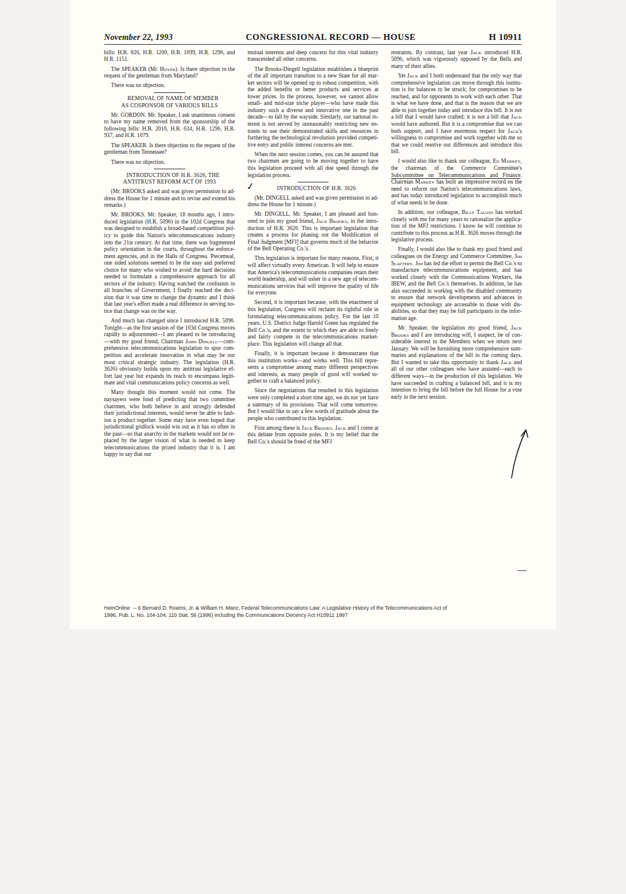November 22, 1993
CONGRESSIONAL RECORD — HOUSE
H 10911
bills: H.R. 826, H.R. 1200, H.R. 1699, H.R. 1296, and H.R. 1151.
The SPEAKER (Mr. Hoyer). Is there objection to the request of the gentleman from Maryland?
There was no objection.
Removal of Name of Member
as Cosponsor of Various Bills
Mr. GORDON. Mr. Speaker, I ask unanimous consent to have my name removed from the sponsorship of the following bills: H.R. 2010, H.R. 634, H.R. 1296, H.R. 937, and H.R. 1079.
The SPEAKER. Is there objection to the request of the gentleman from Tennessee?
There was no objection.
Introduction of H.R. 3626, the
Antitrust Reform Act of 1993
(Mr. BROOKS asked and was given permission to address the House for 1 minute and to revise and extend his remarks.)
Mr. BROOKS. Mr. Speaker, 18 months ago, I introduced legislation (H.R. 5096) in the 102d Congress that was designed to establish a broad-based competition policy to guide this Nation's telecommunications industry into the 21st century. At that time, there was fragmented policy orientation in the courts, throughout the enforcement agencies, and in the Halls of Congress. Piecemeal, one sided solutions seemed to be the easy and preferred choice for many who wished to avoid the hard decisions needed to formulate a comprehensive approach for all sectors of the industry. Having watched the confusion in all branches of Government, I finally reached the decision that it was time to change the dynamic and I think that last year's effort made a real difference in serving notice that change was on the way.
And much has changed since I introduced H.R. 5096. Tonight—as the first session of the 103d Congress moves rapidly to adjournment—I am pleased to be introducing—with my good friend, Chairman John Dingell—comprehensive telecommunications legislation to spur competition and accelerate innovation in what may be our most critical strategic industry. The legislation (H.R. 3626) obviously builds upon my antitrust legislative effort last year but expands its reach to encompass legitimate and vital communications policy concerns as well.
Many thought this moment would not come. The naysayers were fond of predicting that two committee chairmen, who both believe in and strongly defended their jurisdictional interests, would never be able to fashion a product together. Some may have even hoped that jurisdictional gridlock would win out as it has so often in the past—so that anarchy in the markets would not be replaced by the larger vision of what is needed to keep telecommunications the prized industry that it is. I am happy to say that our
mutual interests and deep concern for this vital industry transcended all other concerns.
The Brooks-Dingell legislation establishes a blueprint of the all important transition to a new State for all market sectors will be opened up to robust competition, with the added benefits or better products and services at lower prices. In the process, however, we cannot allow small- and mid-size niche player—who have made this industry such a diverse and innovative one in the past decade—to fall by the wayside. Similarly, our national interest is not served by unreasonably restricting new entrants to use their demonstrated skills and resources in furthering the technological revolution provided competitive entry and public interest concerns are met.
When the next session comes, you can be assured that two chairmen are going to be moving together to have this legislation proceed with all due speed through the legislation process.
✓
Introduction of H.R. 3626
(Mr. DINGELL asked and was given permission to address the House for 1 minute.)
Mr. DINGELL. Mr. Speaker, I am pleased and honored to join my good friend, Jack Brooks, in the introduction of H.R. 3626. This is important legislation that creates a process for phasing out the Modification of Final Judgment [MFJ] that governs much of the behavior of the Bell Operating Co.'s.
This legislation is important for many reasons. First, it will affect virtually every American. It will help to ensure that America's telecommunications companies retain their world leadership, and will usher in a new age of telecommunications services that will improve the quality of life for everyone.
Second, it is important because, with the enactment of this legislation, Congress will reclaim its rightful role in formulating telecommunications policy. For the last 10 years, U.S. District Judge Harold Green has regulated the Bell Co.'s, and the extent to which they are able to freely and fairly compete in the telecommunications marketplace. This legislation will change all that.
Finally, it is important because it demonstrates that this institution works—and works well. This bill represents a compromise among many different perspectives and interests, as many people of good will worked together to craft a balanced policy.
Since the negotiations that resulted in this legislation were only completed a short time ago, we do not yet have a summary of its provisions. That will come tomorrow. But I would like to say a few words of gratitude about the people who contributed to this legislation.
First among these is Jack Brooks. Jack and I come at this debate from opposite poles. It is my belief that the Bell Co.'s should be freed of the MFJ
restraints. By contrast, last year Jack introduced H.R. 5096, which was vigorously opposed by the Bells and many of their allies.
Yet Jack and I both understand that the only way that comprehensive legislation can move through this institution is for balances to be struck; for compromises to be reached, and for opponents to work with each other. That is what we have done, and that is the reason that we are able to join together today and introduce this bill. It is not a bill that I would have crafted; it is not a bill that Jack would have authored. But it is a compromise that we can both support, and I have enormous respect for Jack's willingness to compromise and work together with me so that we could resolve our differences and introduce this bill.
I would also like to thank our colleague, Ed Markey, the chairman of the Commerce Committee's Subcommittee on Telecommunications and Finance. Chairman Markey has built an impressive record on the need to reform our Nation's telecommunications laws, and has today introduced legislation to accomplish much of what needs to be done.
In addition, our colleague, Billy Tauzin has worked closely with me for many years to rationalize the application of the MFJ restrictions. I know he will continue to contribute to this process as H.R. 3626 moves through the legislative process.
Finally, I would also like to thank my good friend and colleagues on the Energy and Commerce Committee, Jim Slattery. Jim has led the effort to permit the Bell Co.'s to manufacture telecommunications equipment, and has worked closely with the Communications Workers, the IBEW, and the Bell Co.'s themselves. In addition, he has also succeeded in working with the disabled community to ensure that network developments and advances in equipment technology are accessible to those with disabilities, so that they may be full participants in the information age.
Mr. Speaker, the legislation my good friend, Jack Brooks and I are introducing will, I suspect, be of considerable interest to the Members when we return next January. We will be furnishing more comprehensive summaries and explanations of the bill in the coming days. But I wanted to take this opportunity to thank Jack and all of our other colleagues who have assisted—each in different ways—in the production of this legislation. We have succeeded in crafting a balanced bill, and it is my intention to bring the bill before the full House for a vote early in the next session.
HeinOnline -- 6 Bernard D. Reams, Jr. & William H. Manz, Federal Telecommunications Law: A Legislative History of the Telecommunications Act of
1996, Pub. L. No. 104-104, 110 Stat. 56 (1996) including the Communications Decency Act H10911 1997